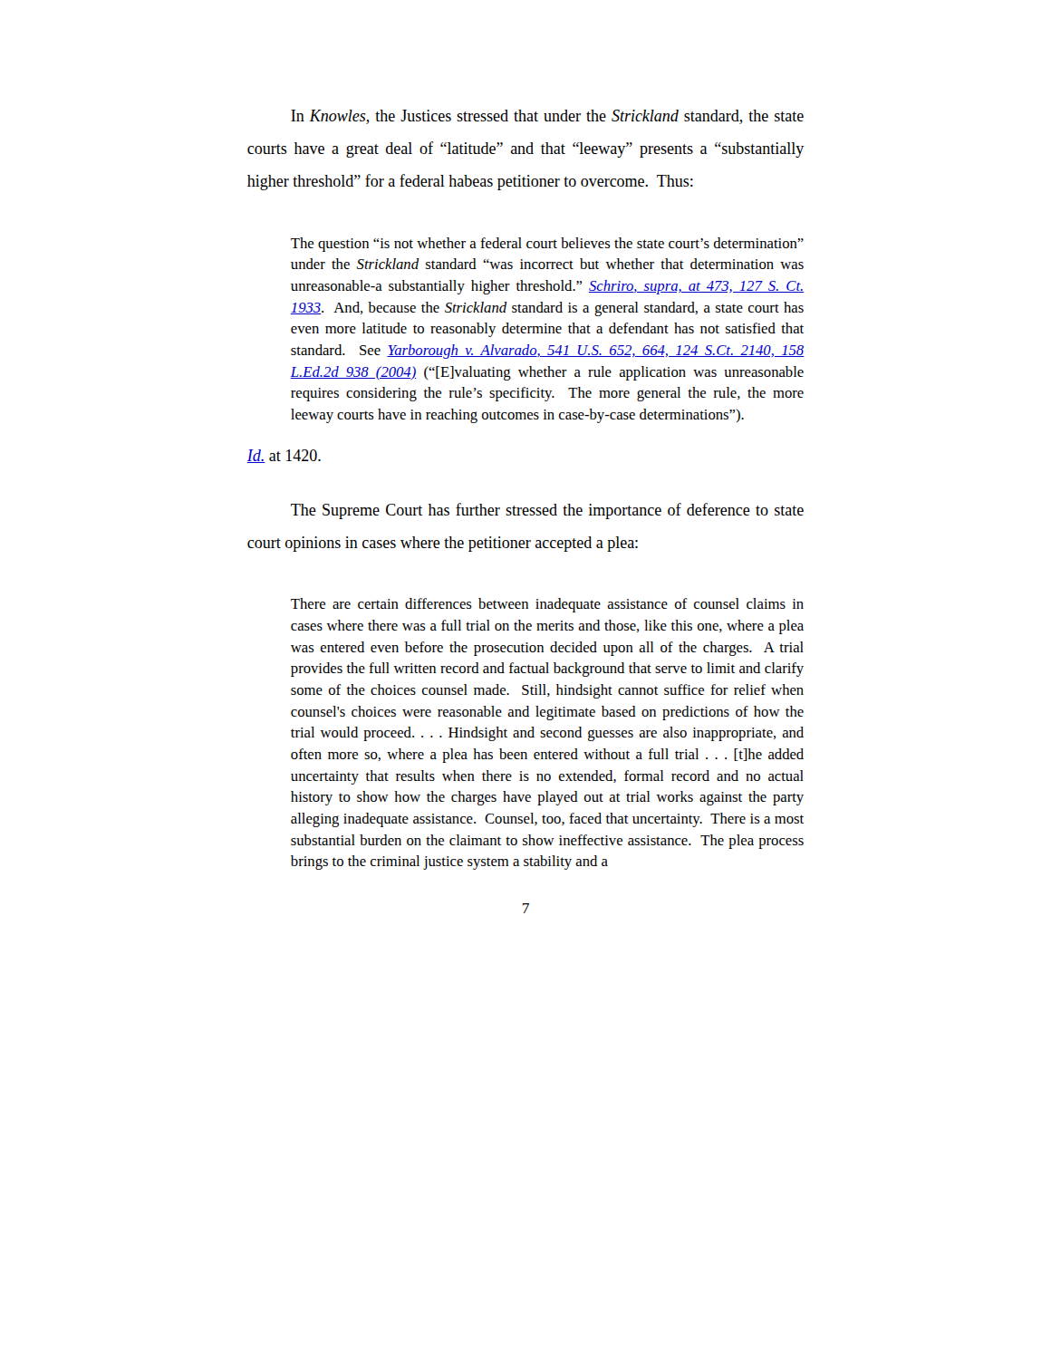In Knowles, the Justices stressed that under the Strickland standard, the state courts have a great deal of “latitude” and that “leeway” presents a “substantially higher threshold” for a federal habeas petitioner to overcome. Thus:
The question “is not whether a federal court believes the state court’s determination” under the Strickland standard “was incorrect but whether that determination was unreasonable-a substantially higher threshold.” Schriro, supra, at 473, 127 S. Ct. 1933. And, because the Strickland standard is a general standard, a state court has even more latitude to reasonably determine that a defendant has not satisfied that standard. See Yarborough v. Alvarado, 541 U.S. 652, 664, 124 S.Ct. 2140, 158 L.Ed.2d 938 (2004) (“[E]valuating whether a rule application was unreasonable requires considering the rule’s specificity. The more general the rule, the more leeway courts have in reaching outcomes in case-by-case determinations”).
Id. at 1420.
The Supreme Court has further stressed the importance of deference to state court opinions in cases where the petitioner accepted a plea:
There are certain differences between inadequate assistance of counsel claims in cases where there was a full trial on the merits and those, like this one, where a plea was entered even before the prosecution decided upon all of the charges. A trial provides the full written record and factual background that serve to limit and clarify some of the choices counsel made. Still, hindsight cannot suffice for relief when counsel's choices were reasonable and legitimate based on predictions of how the trial would proceed. . . . Hindsight and second guesses are also inappropriate, and often more so, where a plea has been entered without a full trial . . . [t]he added uncertainty that results when there is no extended, formal record and no actual history to show how the charges have played out at trial works against the party alleging inadequate assistance. Counsel, too, faced that uncertainty. There is a most substantial burden on the claimant to show ineffective assistance. The plea process brings to the criminal justice system a stability and a
7